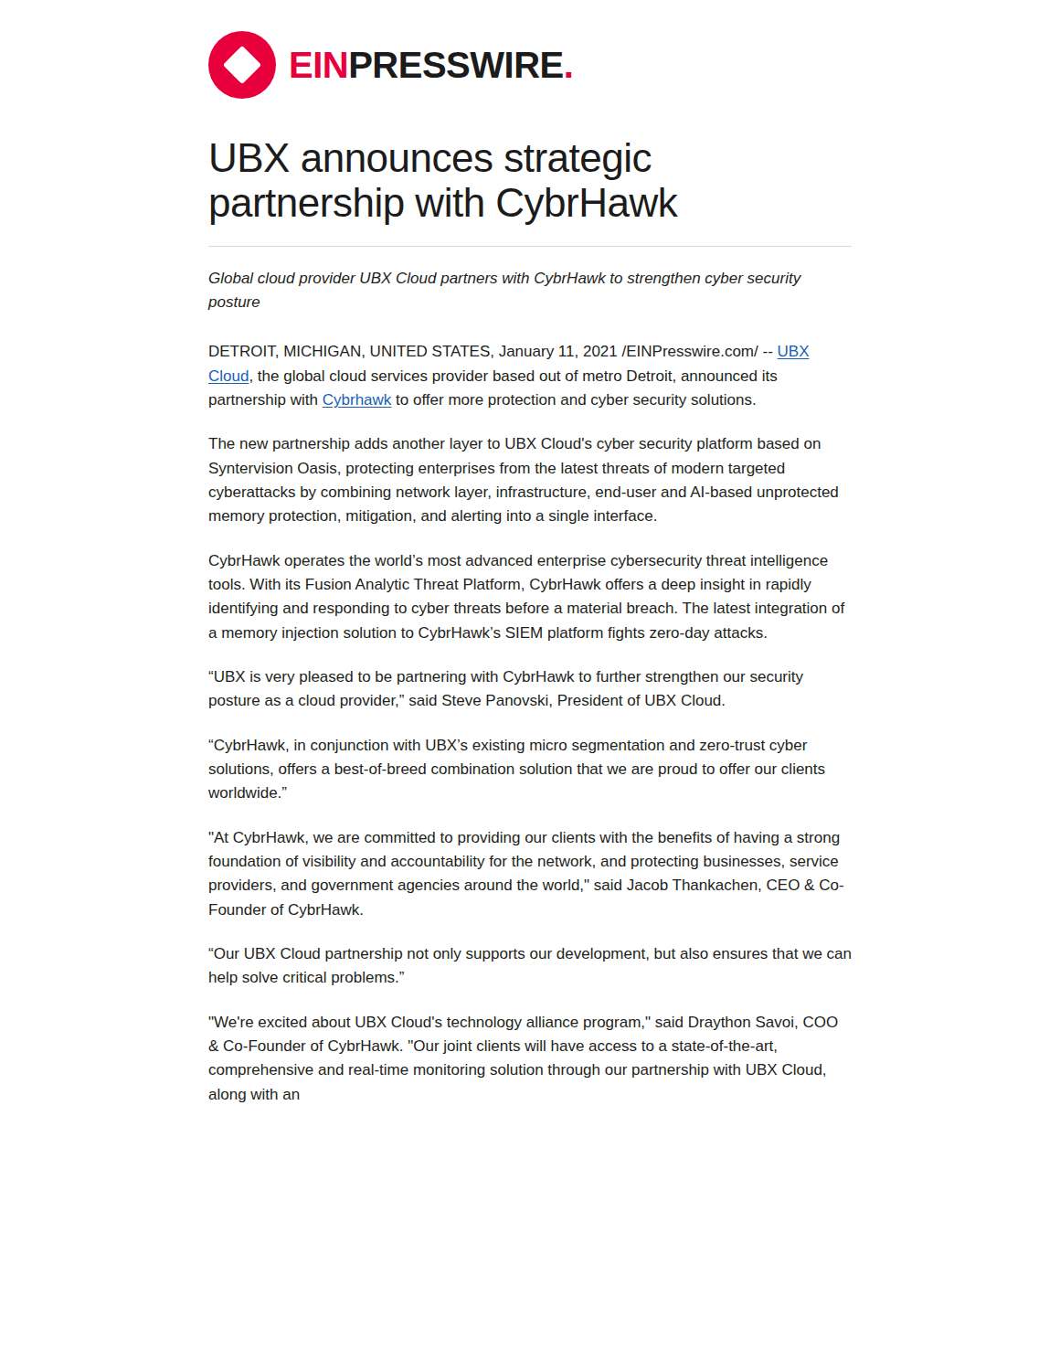EIN PRESSWIRE.
UBX announces strategic partnership with CybrHawk
Global cloud provider UBX Cloud partners with CybrHawk to strengthen cyber security posture
DETROIT, MICHIGAN, UNITED STATES, January 11, 2021 /EINPresswire.com/ -- UBX Cloud, the global cloud services provider based out of metro Detroit, announced its partnership with Cybrhawk to offer more protection and cyber security solutions.
The new partnership adds another layer to UBX Cloud's cyber security platform based on Syntervision Oasis, protecting enterprises from the latest threats of modern targeted cyberattacks by combining network layer, infrastructure, end-user and AI-based unprotected memory protection, mitigation, and alerting into a single interface.
CybrHawk operates the world’s most advanced enterprise cybersecurity threat intelligence tools. With its Fusion Analytic Threat Platform, CybrHawk offers a deep insight in rapidly identifying and responding to cyber threats before a material breach. The latest integration of a memory injection solution to CybrHawk’s SIEM platform fights zero-day attacks.
“UBX is very pleased to be partnering with CybrHawk to further strengthen our security posture as a cloud provider,” said Steve Panovski, President of UBX Cloud.
“CybrHawk, in conjunction with UBX’s existing micro segmentation and zero-trust cyber solutions, offers a best-of-breed combination solution that we are proud to offer our clients worldwide.”
"At CybrHawk, we are committed to providing our clients with the benefits of having a strong foundation of visibility and accountability for the network, and protecting businesses, service providers, and government agencies around the world," said Jacob Thankachen, CEO & Co-Founder of CybrHawk.
“Our UBX Cloud partnership not only supports our development, but also ensures that we can help solve critical problems.”
"We're excited about UBX Cloud's technology alliance program," said Draython Savoi, COO & Co-Founder of CybrHawk. "Our joint clients will have access to a state-of-the-art, comprehensive and real-time monitoring solution through our partnership with UBX Cloud, along with an